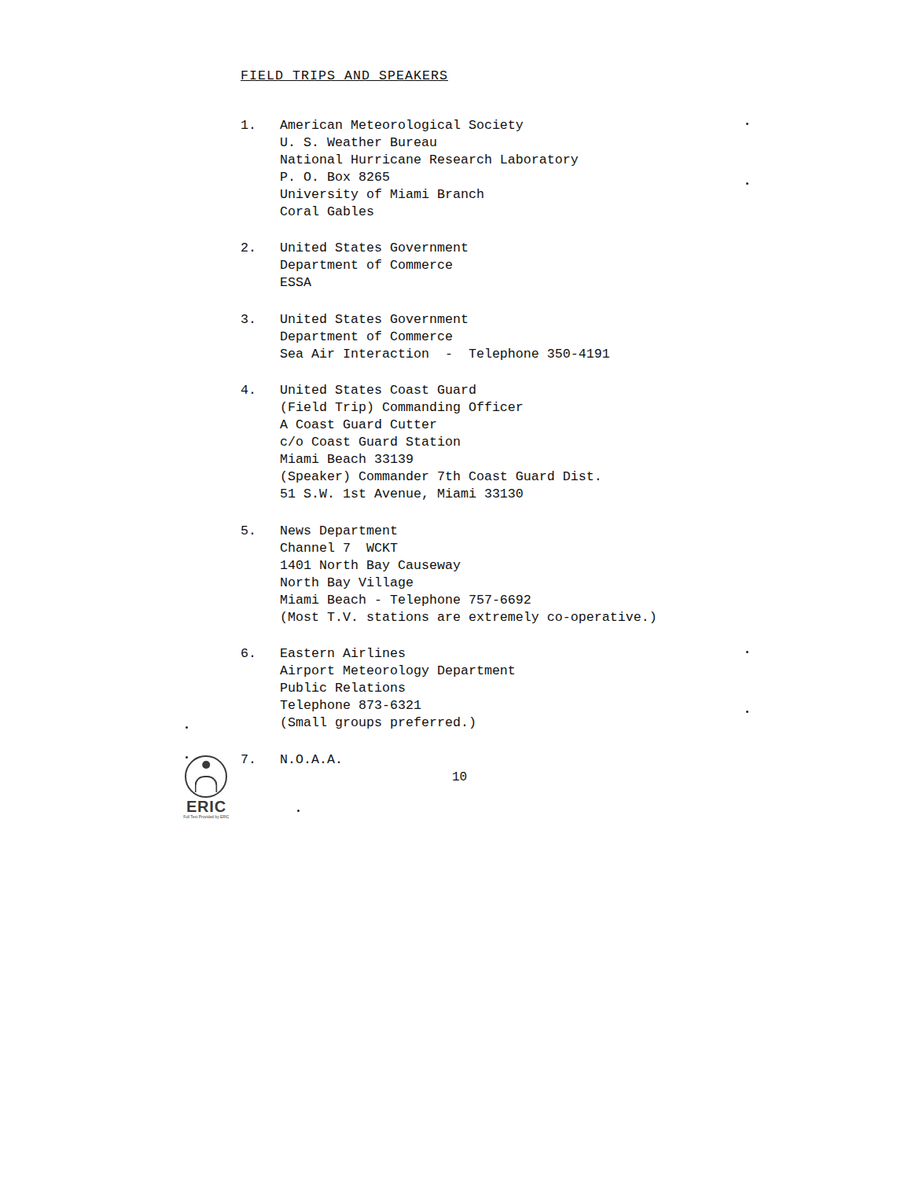FIELD TRIPS AND SPEAKERS
1.
American Meteorological Society
U. S. Weather Bureau
National Hurricane Research Laboratory
P. O. Box 8265
University of Miami Branch
Coral Gables
2.
United States Government
Department of Commerce
ESSA
3.
United States Government
Department of Commerce
Sea Air Interaction - Telephone 350-4191
4.
United States Coast Guard
(Field Trip) Commanding Officer
A Coast Guard Cutter
c/o Coast Guard Station
Miami Beach 33139
(Speaker) Commander 7th Coast Guard Dist.
51 S.W. 1st Avenue, Miami 33130
5.
News Department
Channel 7 WCKT
1401 North Bay Causeway
North Bay Village
Miami Beach - Telephone 757-6692
(Most T.V. stations are extremely co-operative.)
6.
Eastern Airlines
Airport Meteorology Department
Public Relations
Telephone 873-6321
(Small groups preferred.)
7.
N.O.A.A.
10
ERIC Full Text Provided by ERIC